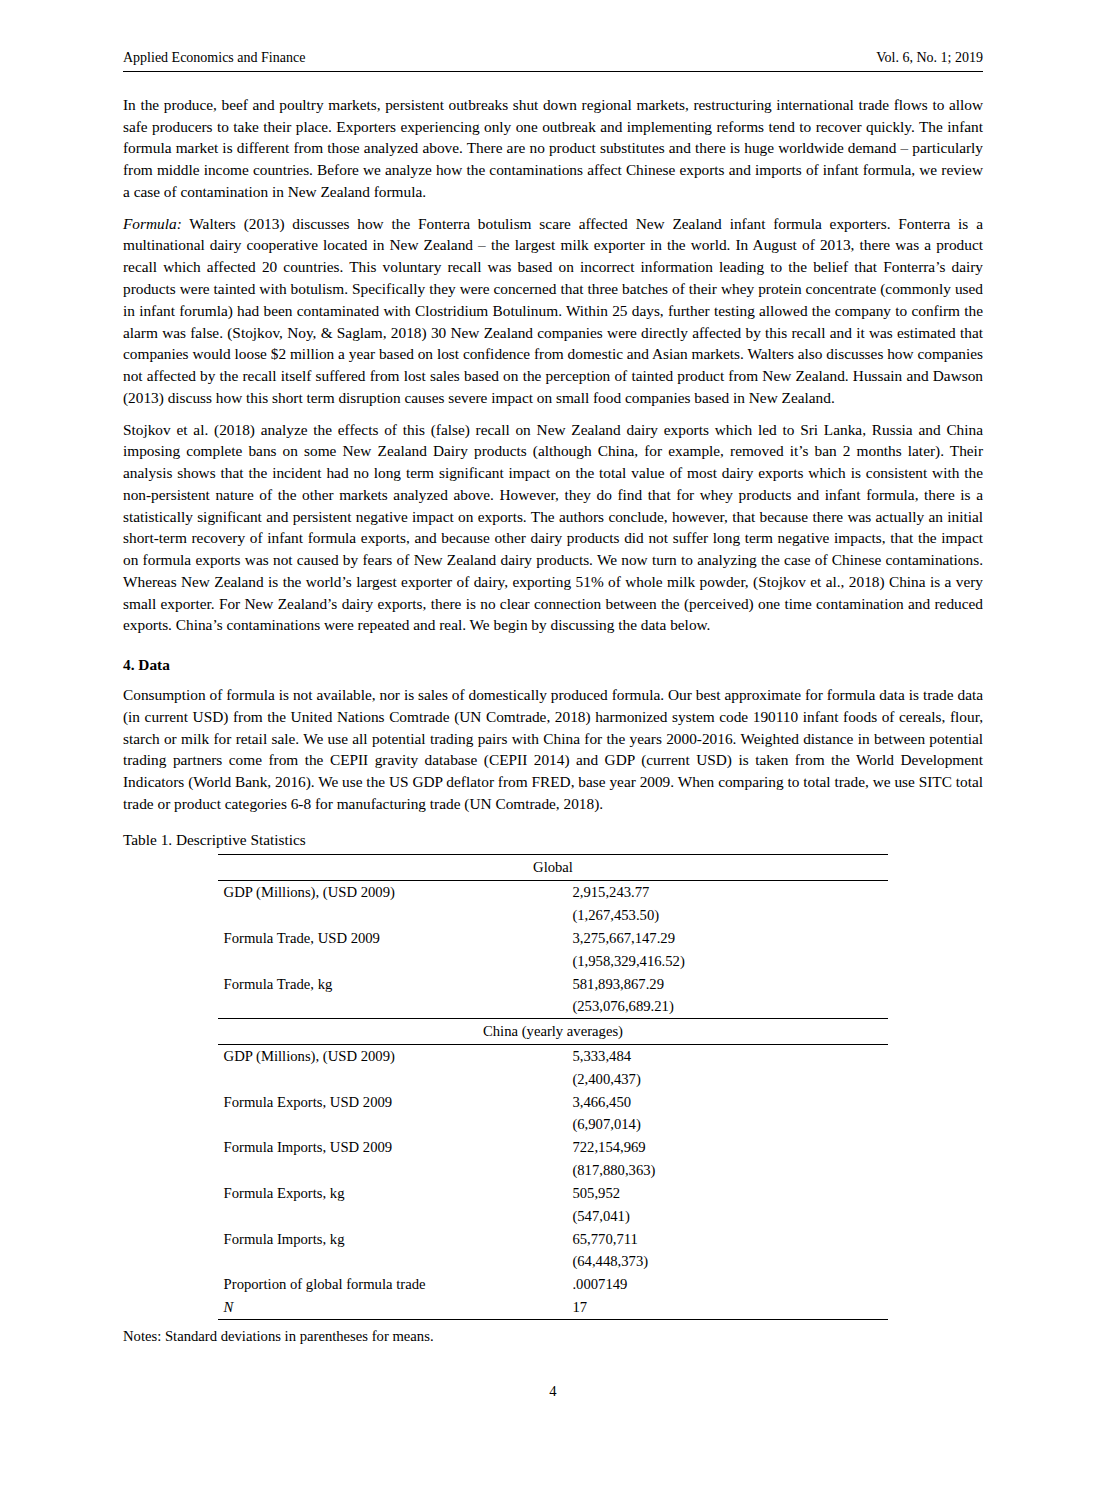Applied Economics and Finance Vol. 6, No. 1; 2019
In the produce, beef and poultry markets, persistent outbreaks shut down regional markets, restructuring international trade flows to allow safe producers to take their place. Exporters experiencing only one outbreak and implementing reforms tend to recover quickly. The infant formula market is different from those analyzed above. There are no product substitutes and there is huge worldwide demand – particularly from middle income countries. Before we analyze how the contaminations affect Chinese exports and imports of infant formula, we review a case of contamination in New Zealand formula.
Formula: Walters (2013) discusses how the Fonterra botulism scare affected New Zealand infant formula exporters. Fonterra is a multinational dairy cooperative located in New Zealand – the largest milk exporter in the world. In August of 2013, there was a product recall which affected 20 countries. This voluntary recall was based on incorrect information leading to the belief that Fonterra’s dairy products were tainted with botulism. Specifically they were concerned that three batches of their whey protein concentrate (commonly used in infant forumla) had been contaminated with Clostridium Botulinum. Within 25 days, further testing allowed the company to confirm the alarm was false. (Stojkov, Noy, & Saglam, 2018) 30 New Zealand companies were directly affected by this recall and it was estimated that companies would loose $2 million a year based on lost confidence from domestic and Asian markets. Walters also discusses how companies not affected by the recall itself suffered from lost sales based on the perception of tainted product from New Zealand. Hussain and Dawson (2013) discuss how this short term disruption causes severe impact on small food companies based in New Zealand.
Stojkov et al. (2018) analyze the effects of this (false) recall on New Zealand dairy exports which led to Sri Lanka, Russia and China imposing complete bans on some New Zealand Dairy products (although China, for example, removed it’s ban 2 months later). Their analysis shows that the incident had no long term significant impact on the total value of most dairy exports which is consistent with the non-persistent nature of the other markets analyzed above. However, they do find that for whey products and infant formula, there is a statistically significant and persistent negative impact on exports. The authors conclude, however, that because there was actually an initial short-term recovery of infant formula exports, and because other dairy products did not suffer long term negative impacts, that the impact on formula exports was not caused by fears of New Zealand dairy products. We now turn to analyzing the case of Chinese contaminations. Whereas New Zealand is the world’s largest exporter of dairy, exporting 51% of whole milk powder, (Stojkov et al., 2018) China is a very small exporter. For New Zealand’s dairy exports, there is no clear connection between the (perceived) one time contamination and reduced exports. China’s contaminations were repeated and real. We begin by discussing the data below.
4. Data
Consumption of formula is not available, nor is sales of domestically produced formula. Our best approximate for formula data is trade data (in current USD) from the United Nations Comtrade (UN Comtrade, 2018) harmonized system code 190110 infant foods of cereals, flour, starch or milk for retail sale. We use all potential trading pairs with China for the years 2000-2016. Weighted distance in between potential trading partners come from the CEPII gravity database (CEPII 2014) and GDP (current USD) is taken from the World Development Indicators (World Bank, 2016). We use the US GDP deflator from FRED, base year 2009. When comparing to total trade, we use SITC total trade or product categories 6-8 for manufacturing trade (UN Comtrade, 2018).
Table 1. Descriptive Statistics
| Global |
| GDP (Millions), (USD 2009) | 2,915,243.77 |
| | (1,267,453.50) |
| Formula Trade, USD 2009 | 3,275,667,147.29 |
| | (1,958,329,416.52) |
| Formula Trade, kg | 581,893,867.29 |
| | (253,076,689.21) |
| China (yearly averages) |
| GDP (Millions), (USD 2009) | 5,333,484 |
| | (2,400,437) |
| Formula Exports, USD 2009 | 3,466,450 |
| | (6,907,014) |
| Formula Imports, USD 2009 | 722,154,969 |
| | (817,880,363) |
| Formula Exports, kg | 505,952 |
| | (547,041) |
| Formula Imports, kg | 65,770,711 |
| | (64,448,373) |
| Proportion of global formula trade | .0007149 |
| N | 17 |
Notes: Standard deviations in parentheses for means.
4